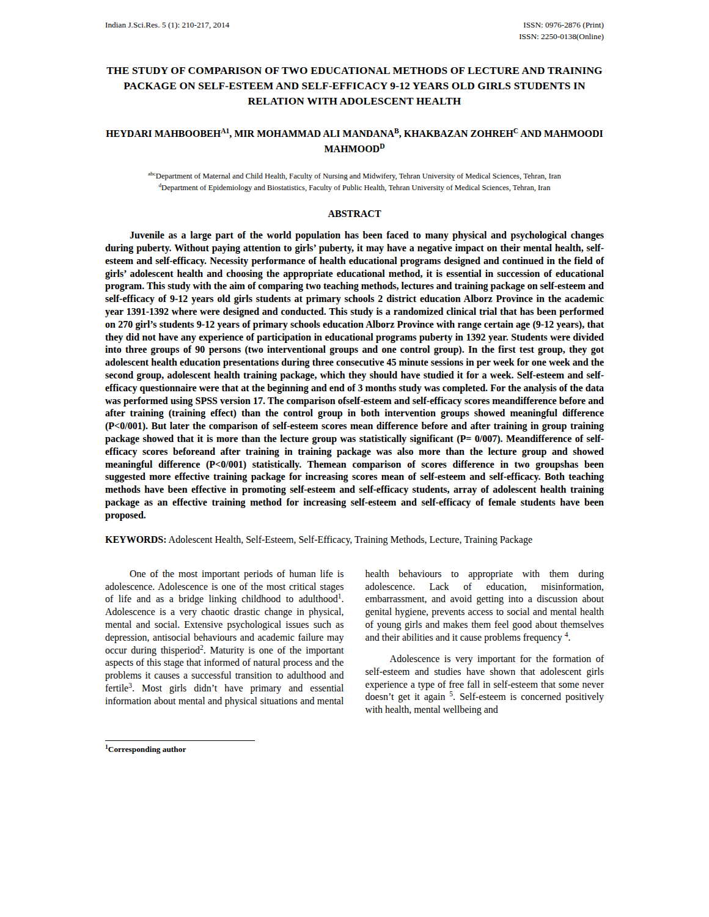Indian J.Sci.Res. 5 (1): 210-217, 2014
ISSN: 0976-2876 (Print)
ISSN: 2250-0138(Online)
The Study of Comparison of Two Educational Methods of Lecture and Training Package on Self-Esteem and Self-Efficacy 9-12 Years Old Girls Students in Relation with Adolescent Health
Heydari Mahboobeha1, Mir Mohammad Ali Mandanab, Khakbazan Zohrehc and Mahmoodi Mahmoodd
abcDepartment of Maternal and Child Health, Faculty of Nursing and Midwifery, Tehran University of Medical Sciences, Tehran, Iran
dDepartment of Epidemiology and Biostatistics, Faculty of Public Health, Tehran University of Medical Sciences, Tehran, Iran
Abstract
Juvenile as a large part of the world population has been faced to many physical and psychological changes during puberty. Without paying attention to girls’ puberty, it may have a negative impact on their mental health, self-esteem and self-efficacy. Necessity performance of health educational programs designed and continued in the field of girls’ adolescent health and choosing the appropriate educational method, it is essential in succession of educational program. This study with the aim of comparing two teaching methods, lectures and training package on self-esteem and self-efficacy of 9-12 years old girls students at primary schools 2 district education Alborz Province in the academic year 1391-1392 where were designed and conducted. This study is a randomized clinical trial that has been performed on 270 girl’s students 9-12 years of primary schools education Alborz Province with range certain age (9-12 years), that they did not have any experience of participation in educational programs puberty in 1392 year. Students were divided into three groups of 90 persons (two interventional groups and one control group). In the first test group, they got adolescent health education presentations during three consecutive 45 minute sessions in per week for one week and the second group, adolescent health training package, which they should have studied it for a week. Self-esteem and self-efficacy questionnaire were that at the beginning and end of 3 months study was completed. For the analysis of the data was performed using SPSS version 17. The comparison ofself-esteem and self-efficacy scores meandifference before and after training (training effect) than the control group in both intervention groups showed meaningful difference (P<0/001). But later the comparison of self-esteem scores mean difference before and after training in group training package showed that it is more than the lecture group was statistically significant (P= 0/007). Meandifference of self-efficacy scores beforeand after training in training package was also more than the lecture group and showed meaningful difference (P<0/001) statistically. Themean comparison of scores difference in two groupshas been suggested more effective training package for increasing scores mean of self-esteem and self-efficacy. Both teaching methods have been effective in promoting self-esteem and self-efficacy students, array of adolescent health training package as an effective training method for increasing self-esteem and self-efficacy of female students have been proposed.
Keywords: Adolescent Health, Self-Esteem, Self-Efficacy, Training Methods, Lecture, Training Package
One of the most important periods of human life is adolescence. Adolescence is one of the most critical stages of life and as a bridge linking childhood to adulthood1. Adolescence is a very chaotic drastic change in physical, mental and social. Extensive psychological issues such as depression, antisocial behaviours and academic failure may occur during thisperiod2. Maturity is one of the important aspects of this stage that informed of natural process and the problems it causes a successful transition to adulthood and fertile3. Most girls didn’t have primary and essential information about mental and physical situations and mental health behaviours to appropriate with them during adolescence. Lack of education, misinformation, embarrassment, and avoid getting into a discussion about genital hygiene, prevents access to social and mental health of young girls and makes them feel good about themselves and their abilities and it cause problems frequency 4.
Adolescence is very important for the formation of self-esteem and studies have shown that adolescent girls experience a type of free fall in self-esteem that some never doesn’t get it again 5. Self-esteem is concerned positively with health, mental wellbeing and
1Corresponding author